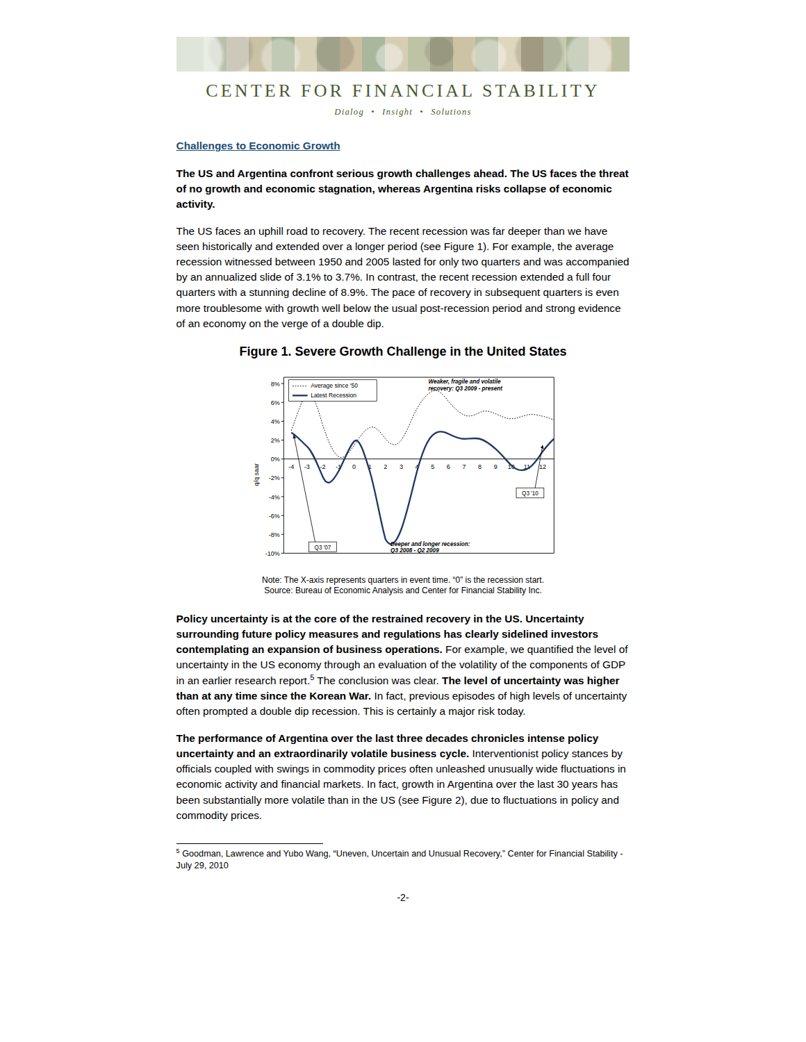CENTER FOR FINANCIAL STABILITY
Dialog • Insight • Solutions
Challenges to Economic Growth
The US and Argentina confront serious growth challenges ahead. The US faces the threat of no growth and economic stagnation, whereas Argentina risks collapse of economic activity.
The US faces an uphill road to recovery. The recent recession was far deeper than we have seen historically and extended over a longer period (see Figure 1). For example, the average recession witnessed between 1950 and 2005 lasted for only two quarters and was accompanied by an annualized slide of 3.1% to 3.7%. In contrast, the recent recession extended a full four quarters with a stunning decline of 8.9%. The pace of recovery in subsequent quarters is even more troublesome with growth well below the usual post-recession period and strong evidence of an economy on the verge of a double dip.
Figure 1. Severe Growth Challenge in the United States
8% 6% 4% 2% 0% -2% -4% -6% -8% -10% -4 -3 -2 -1 0 1 2 3 4 5 6 7 8 9 10 11 12 q/q saar Average since '50 Latest Recession Weaker, fragile and volatile recovery: Q3 2009 - present Deeper and longer recession: Q3 2008 - Q2 2009 Q3 '07 Q3 '10
Note: The X-axis represents quarters in event time. “0” is the recession start.
Source: Bureau of Economic Analysis and Center for Financial Stability Inc.
Policy uncertainty is at the core of the restrained recovery in the US. Uncertainty surrounding future policy measures and regulations has clearly sidelined investors contemplating an expansion of business operations. For example, we quantified the level of uncertainty in the US economy through an evaluation of the volatility of the components of GDP in an earlier research report.5 The conclusion was clear. The level of uncertainty was higher than at any time since the Korean War. In fact, previous episodes of high levels of uncertainty often prompted a double dip recession. This is certainly a major risk today.
The performance of Argentina over the last three decades chronicles intense policy uncertainty and an extraordinarily volatile business cycle. Interventionist policy stances by officials coupled with swings in commodity prices often unleashed unusually wide fluctuations in economic activity and financial markets. In fact, growth in Argentina over the last 30 years has been substantially more volatile than in the US (see Figure 2), due to fluctuations in policy and commodity prices.
5 Goodman, Lawrence and Yubo Wang, “Uneven, Uncertain and Unusual Recovery,” Center for Financial Stability - July 29, 2010
-2-